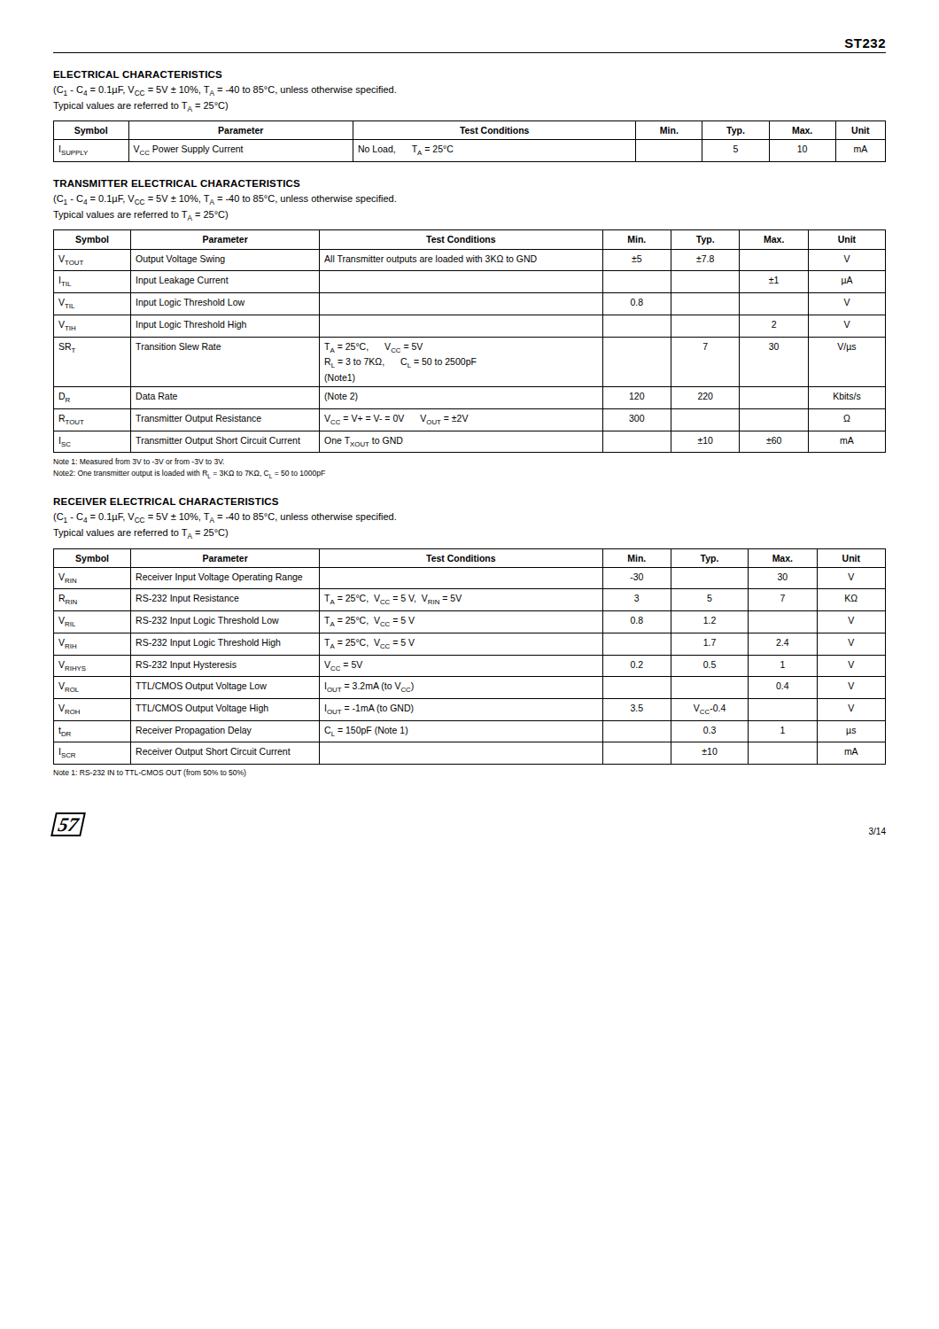ST232
ELECTRICAL CHARACTERISTICS
(C1 - C4 = 0.1µF, VCC = 5V ± 10%, TA = -40 to 85°C, unless otherwise specified.
Typical values are referred to TA = 25°C)
| Symbol | Parameter | Test Conditions | Min. | Typ. | Max. | Unit |
| --- | --- | --- | --- | --- | --- | --- |
| I SUPPLY | V CC Power Supply Current | No Load, T A = 25°C | | 5 | 10 | mA |
TRANSMITTER ELECTRICAL CHARACTERISTICS
(C1 - C4 = 0.1µF, VCC = 5V ± 10%, TA = -40 to 85°C, unless otherwise specified.
Typical values are referred to TA = 25°C)
| Symbol | Parameter | Test Conditions | Min. | Typ. | Max. | Unit |
| --- | --- | --- | --- | --- | --- | --- |
| V TOUT | Output Voltage Swing | All Transmitter outputs are loaded with 3KΩ to GND | ±5 | ±7.8 | | V |
| I TIL | Input Leakage Current | | | | ±1 | µA |
| V TIL | Input Logic Threshold Low | | 0.8 | | | V |
| V TIH | Input Logic Threshold High | | | | 2 | V |
| SR T | Transition Slew Rate | T A = 25°C, V CC = 5V R L = 3 to 7KΩ, C L = 50 to 2500pF (Note1) | | 7 | 30 | V/µs |
| D R | Data Rate | (Note 2) | 120 | 220 | | Kbits/s |
| R TOUT | Transmitter Output Resistance | V CC = V+ = V- = 0V V OUT = ±2V | 300 | | | Ω |
| I SC | Transmitter Output Short Circuit Current | One T XOUT to GND | | ±10 | ±60 | mA |
Note 1: Measured from 3V to -3V or from -3V to 3V.
Note2: One transmitter output is loaded with RL = 3KΩ to 7KΩ, CL = 50 to 1000pF
RECEIVER ELECTRICAL CHARACTERISTICS
(C1 - C4 = 0.1µF, VCC = 5V ± 10%, TA = -40 to 85°C, unless otherwise specified.
Typical values are referred to TA = 25°C)
| Symbol | Parameter | Test Conditions | Min. | Typ. | Max. | Unit |
| --- | --- | --- | --- | --- | --- | --- |
| V RIN | Receiver Input Voltage Operating Range | | -30 | | 30 | V |
| R RIN | RS-232 Input Resistance | T A = 25°C, V CC = 5 V, V RIN = 5V | 3 | 5 | 7 | KΩ |
| V RIL | RS-232 Input Logic Threshold Low | T A = 25°C, V CC = 5 V | 0.8 | 1.2 | | V |
| V RIH | RS-232 Input Logic Threshold High | T A = 25°C, V CC = 5 V | | 1.7 | 2.4 | V |
| V RIHYS | RS-232 Input Hysteresis | V CC = 5V | 0.2 | 0.5 | 1 | V |
| V ROL | TTL/CMOS Output Voltage Low | I OUT = 3.2mA (to V CC ) | | | 0.4 | V |
| V ROH | TTL/CMOS Output Voltage High | I OUT = -1mA (to GND) | 3.5 | V CC -0.4 | | V |
| t DR | Receiver Propagation Delay | C L = 150pF (Note 1) | | 0.3 | 1 | µs |
| I SCR | Receiver Output Short Circuit Current | | | ±10 | | mA |
Note 1: RS-232 IN to TTL-CMOS OUT (from 50% to 50%)
57 3/14